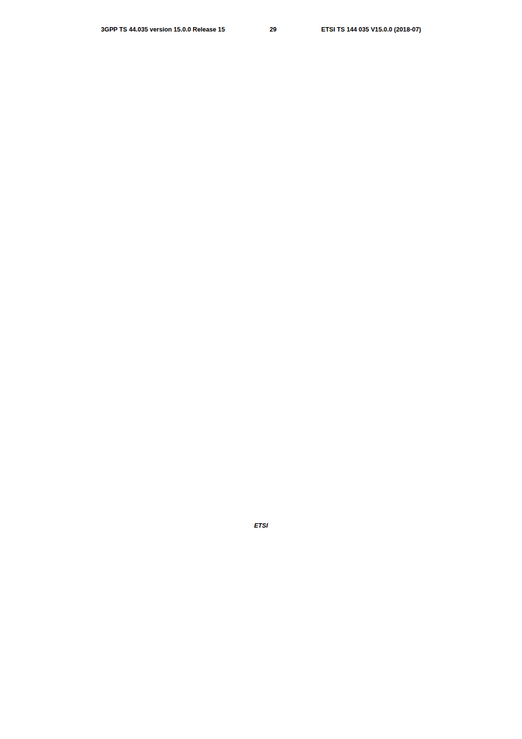3GPP TS 44.035 version 15.0.0 Release 15 29 ETSI TS 144 035 V15.0.0 (2018-07)
ETSI